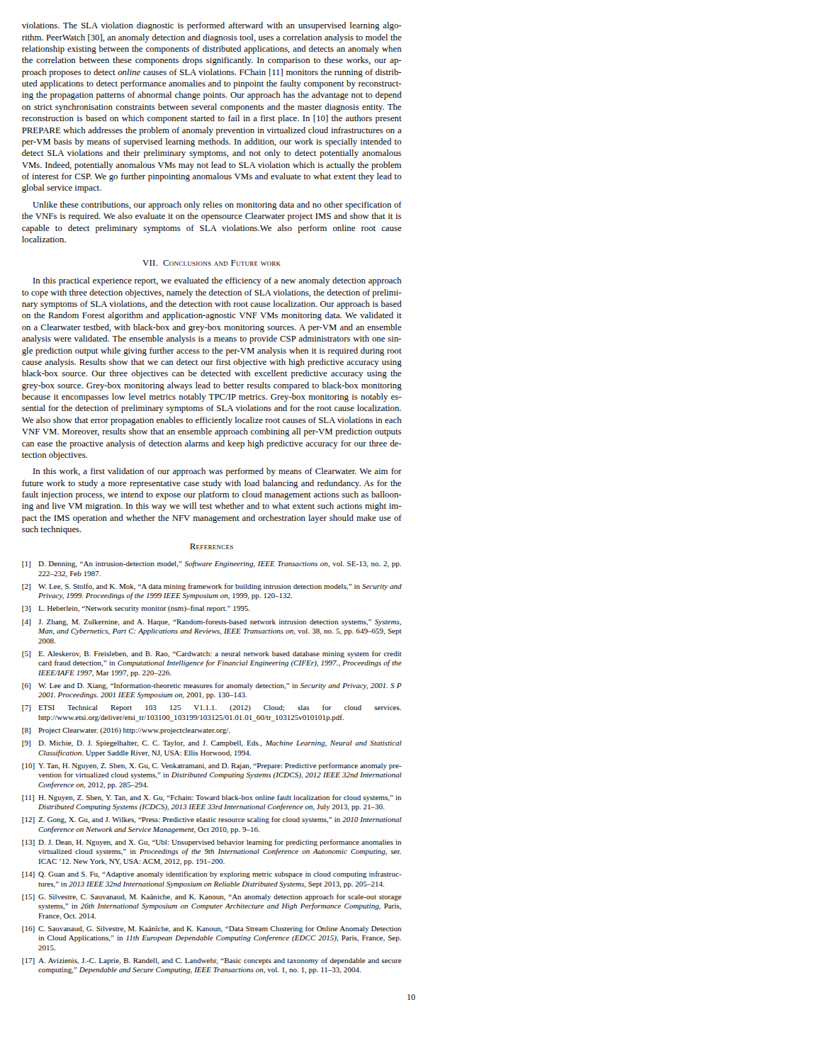violations. The SLA violation diagnostic is performed afterward with an unsupervised learning algorithm. PeerWatch [30], an anomaly detection and diagnosis tool, uses a correlation analysis to model the relationship existing between the components of distributed applications, and detects an anomaly when the correlation between these components drops significantly. In comparison to these works, our approach proposes to detect online causes of SLA violations. FChain [11] monitors the running of distributed applications to detect performance anomalies and to pinpoint the faulty component by reconstructing the propagation patterns of abnormal change points. Our approach has the advantage not to depend on strict synchronisation constraints between several components and the master diagnosis entity. The reconstruction is based on which component started to fail in a first place. In [10] the authors present PREPARE which addresses the problem of anomaly prevention in virtualized cloud infrastructures on a per-VM basis by means of supervised learning methods. In addition, our work is specially intended to detect SLA violations and their preliminary symptoms, and not only to detect potentially anomalous VMs. Indeed, potentially anomalous VMs may not lead to SLA violation which is actually the problem of interest for CSP. We go further pinpointing anomalous VMs and evaluate to what extent they lead to global service impact.
Unlike these contributions, our approach only relies on monitoring data and no other specification of the VNFs is required. We also evaluate it on the opensource Clearwater project IMS and show that it is capable to detect preliminary symptoms of SLA violations.We also perform online root cause localization.
VII. Conclusions and Future work
In this practical experience report, we evaluated the efficiency of a new anomaly detection approach to cope with three detection objectives, namely the detection of SLA violations, the detection of preliminary symptoms of SLA violations, and the detection with root cause localization. Our approach is based on the Random Forest algorithm and application-agnostic VNF VMs monitoring data. We validated it on a Clearwater testbed, with black-box and grey-box monitoring sources. A per-VM and an ensemble analysis were validated. The ensemble analysis is a means to provide CSP administrators with one single prediction output while giving further access to the per-VM analysis when it is required during root cause analysis. Results show that we can detect our first objective with high predictive accuracy using black-box source. Our three objectives can be detected with excellent predictive accuracy using the grey-box source. Grey-box monitoring always lead to better results compared to black-box monitoring because it encompasses low level metrics notably TPC/IP metrics. Grey-box monitoring is notably essential for the detection of preliminary symptoms of SLA violations and for the root cause localization. We also show that error propagation enables to efficiently localize root causes of SLA violations in each VNF VM. Moreover, results show that an ensemble approach combining all per-VM prediction outputs can ease the proactive analysis of detection alarms and keep high predictive accuracy for our three detection objectives.
In this work, a first validation of our approach was performed by means of Clearwater. We aim for future work to study a more representative case study with load balancing and redundancy. As for the fault injection process, we intend to expose our platform to cloud management actions such as ballooning and live VM migration. In this way we will test whether and to what extent such actions might impact the IMS operation and whether the NFV management and orchestration layer should make use of such techniques.
References
[1] D. Denning, “An intrusion-detection model,” Software Engineering, IEEE Transactions on, vol. SE-13, no. 2, pp. 222–232, Feb 1987.
[2] W. Lee, S. Stolfo, and K. Mok, “A data mining framework for building intrusion detection models,” in Security and Privacy, 1999. Proceedings of the 1999 IEEE Symposium on, 1999, pp. 120–132.
[3] L. Heberlein, “Network security monitor (nsm)–final report.” 1995.
[4] J. Zhang, M. Zulkernine, and A. Haque, “Random-forests-based network intrusion detection systems,” Systems, Man, and Cybernetics, Part C: Applications and Reviews, IEEE Transactions on, vol. 38, no. 5, pp. 649–659, Sept 2008.
[5] E. Aleskerov, B. Freisleben, and B. Rao, “Cardwatch: a neural network based database mining system for credit card fraud detection,” in Computational Intelligence for Financial Engineering (CIFEr), 1997., Proceedings of the IEEE/IAFE 1997, Mar 1997, pp. 220–226.
[6] W. Lee and D. Xiang, “Information-theoretic measures for anomaly detection,” in Security and Privacy, 2001. S P 2001. Proceedings. 2001 IEEE Symposium on, 2001, pp. 130–143.
[7] ETSI Technical Report 103 125 V1.1.1. (2012) Cloud; slas for cloud services. http://www.etsi.org/deliver/etsi_tr/103100_103199/103125/01.01.01_60/tr_103125v010101p.pdf.
[8] Project Clearwater. (2016) http://www.projectclearwater.org/.
[9] D. Michie, D. J. Spiegelhalter, C. C. Taylor, and J. Campbell, Eds., Machine Learning, Neural and Statistical Classification. Upper Saddle River, NJ, USA: Ellis Horwood, 1994.
[10] Y. Tan, H. Nguyen, Z. Shen, X. Gu, C. Venkatramani, and D. Rajan, “Prepare: Predictive performance anomaly prevention for virtualized cloud systems,” in Distributed Computing Systems (ICDCS), 2012 IEEE 32nd International Conference on, 2012, pp. 285–294.
[11] H. Nguyen, Z. Shen, Y. Tan, and X. Gu, “Fchain: Toward black-box online fault localization for cloud systems,” in Distributed Computing Systems (ICDCS), 2013 IEEE 33rd International Conference on, July 2013, pp. 21–30.
[12] Z. Gong, X. Gu, and J. Wilkes, “Press: Predictive elastic resource scaling for cloud systems,” in 2010 International Conference on Network and Service Management, Oct 2010, pp. 9–16.
[13] D. J. Dean, H. Nguyen, and X. Gu, “Ubl: Unsupervised behavior learning for predicting performance anomalies in virtualized cloud systems,” in Proceedings of the 9th International Conference on Autonomic Computing, ser. ICAC ’12. New York, NY, USA: ACM, 2012, pp. 191–200.
[14] Q. Guan and S. Fu, “Adaptive anomaly identification by exploring metric subspace in cloud computing infrastructures,” in 2013 IEEE 32nd International Symposium on Reliable Distributed Systems, Sept 2013, pp. 205–214.
[15] G. Silvestre, C. Sauvanaud, M. Kaâniche, and K. Kanoun, “An anomaly detection approach for scale-out storage systems,” in 26th International Symposium on Computer Architecture and High Performance Computing, Paris, France, Oct. 2014.
[16] C. Sauvanaud, G. Silvestre, M. Kaânîche, and K. Kanoun, “Data Stream Clustering for Online Anomaly Detection in Cloud Applications,” in 11th European Dependable Computing Conference (EDCC 2015), Paris, France, Sep. 2015.
[17] A. Avizienis, J.-C. Laprie, B. Randell, and C. Landwehr, “Basic concepts and taxonomy of dependable and secure computing,” Dependable and Secure Computing, IEEE Transactions on, vol. 1, no. 1, pp. 11–33, 2004.
10